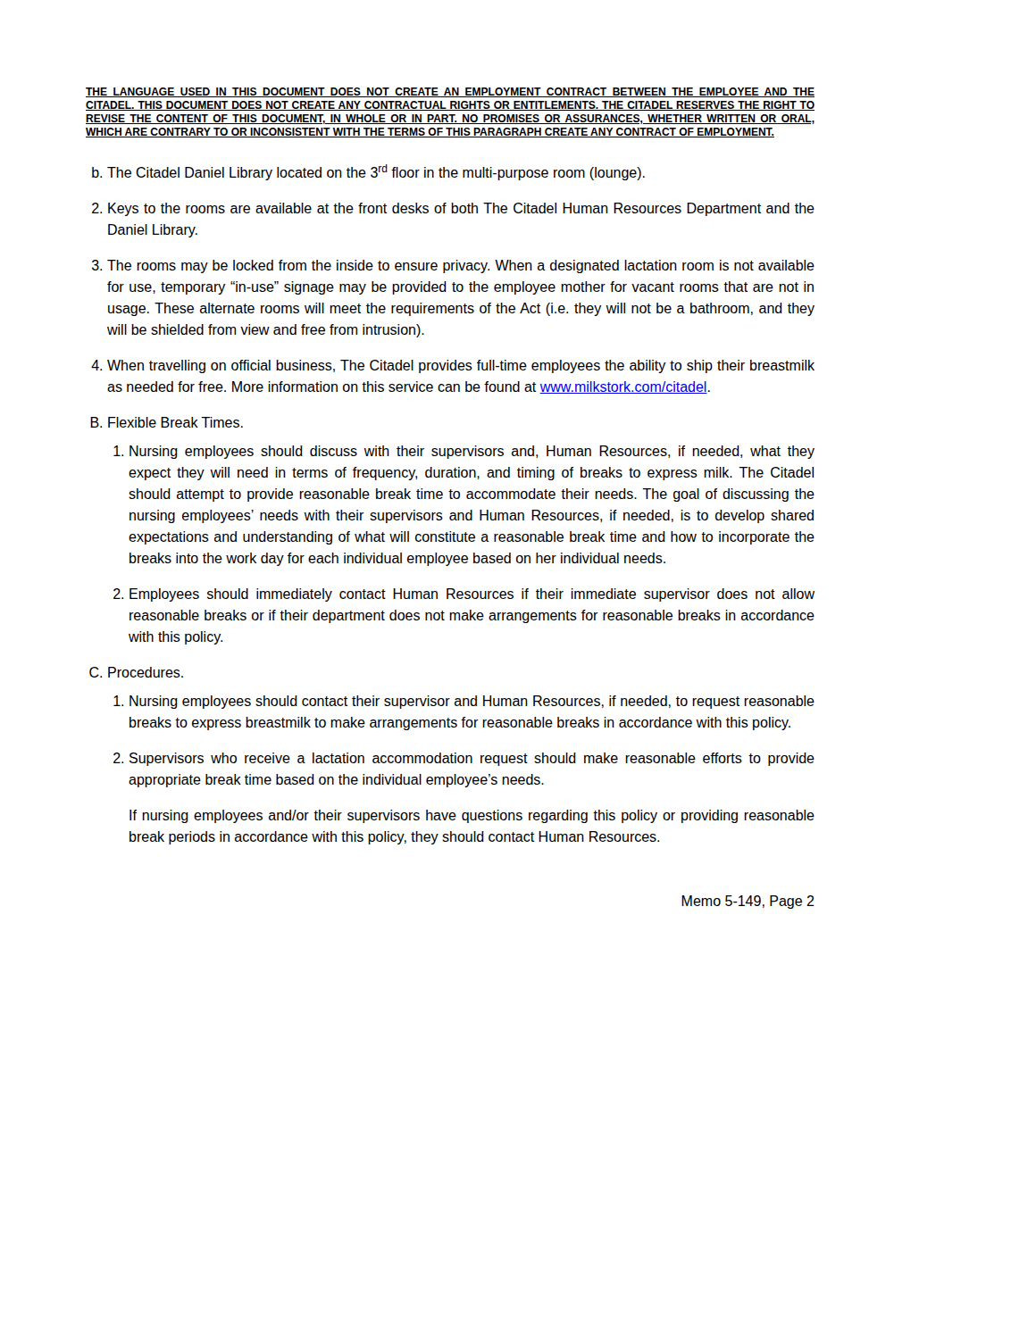THE LANGUAGE USED IN THIS DOCUMENT DOES NOT CREATE AN EMPLOYMENT CONTRACT BETWEEN THE EMPLOYEE AND THE CITADEL. THIS DOCUMENT DOES NOT CREATE ANY CONTRACTUAL RIGHTS OR ENTITLEMENTS. THE CITADEL RESERVES THE RIGHT TO REVISE THE CONTENT OF THIS DOCUMENT, IN WHOLE OR IN PART. NO PROMISES OR ASSURANCES, WHETHER WRITTEN OR ORAL, WHICH ARE CONTRARY TO OR INCONSISTENT WITH THE TERMS OF THIS PARAGRAPH CREATE ANY CONTRACT OF EMPLOYMENT.
The Citadel Daniel Library located on the 3rd floor in the multi-purpose room (lounge).
Keys to the rooms are available at the front desks of both The Citadel Human Resources Department and the Daniel Library.
The rooms may be locked from the inside to ensure privacy. When a designated lactation room is not available for use, temporary “in-use” signage may be provided to the employee mother for vacant rooms that are not in usage. These alternate rooms will meet the requirements of the Act (i.e. they will not be a bathroom, and they will be shielded from view and free from intrusion).
When travelling on official business, The Citadel provides full-time employees the ability to ship their breastmilk as needed for free. More information on this service can be found at www.milkstork.com/citadel.
Flexible Break Times.
Nursing employees should discuss with their supervisors and, Human Resources, if needed, what they expect they will need in terms of frequency, duration, and timing of breaks to express milk. The Citadel should attempt to provide reasonable break time to accommodate their needs. The goal of discussing the nursing employees’ needs with their supervisors and Human Resources, if needed, is to develop shared expectations and understanding of what will constitute a reasonable break time and how to incorporate the breaks into the work day for each individual employee based on her individual needs.
Employees should immediately contact Human Resources if their immediate supervisor does not allow reasonable breaks or if their department does not make arrangements for reasonable breaks in accordance with this policy.
Procedures.
Nursing employees should contact their supervisor and Human Resources, if needed, to request reasonable breaks to express breastmilk to make arrangements for reasonable breaks in accordance with this policy.
Supervisors who receive a lactation accommodation request should make reasonable efforts to provide appropriate break time based on the individual employee’s needs.
If nursing employees and/or their supervisors have questions regarding this policy or providing reasonable break periods in accordance with this policy, they should contact Human Resources.
Memo 5-149, Page 2